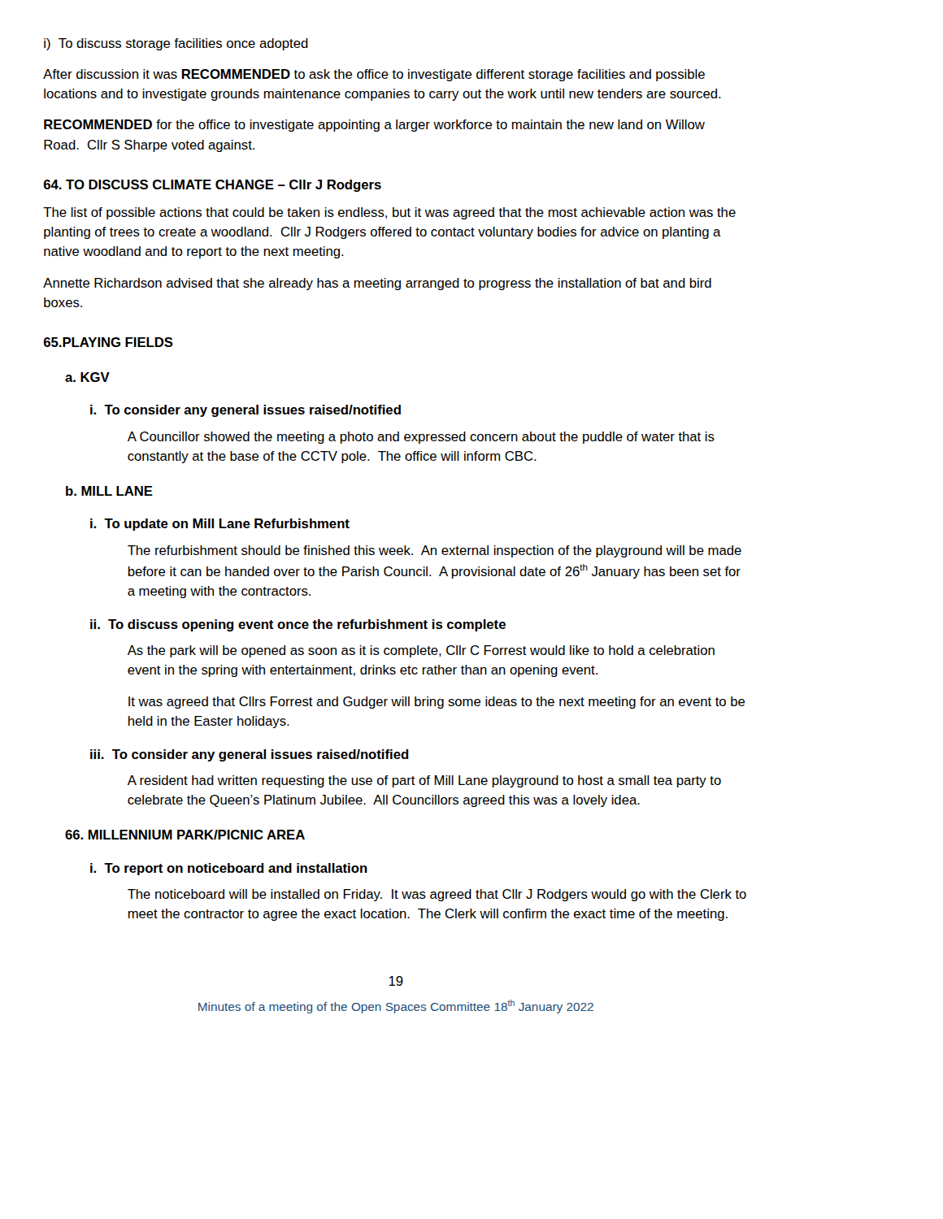i) To discuss storage facilities once adopted
After discussion it was RECOMMENDED to ask the office to investigate different storage facilities and possible locations and to investigate grounds maintenance companies to carry out the work until new tenders are sourced.
RECOMMENDED for the office to investigate appointing a larger workforce to maintain the new land on Willow Road. Cllr S Sharpe voted against.
64. TO DISCUSS CLIMATE CHANGE – Cllr J Rodgers
The list of possible actions that could be taken is endless, but it was agreed that the most achievable action was the planting of trees to create a woodland. Cllr J Rodgers offered to contact voluntary bodies for advice on planting a native woodland and to report to the next meeting.
Annette Richardson advised that she already has a meeting arranged to progress the installation of bat and bird boxes.
65.PLAYING FIELDS
a. KGV
i. To consider any general issues raised/notified
A Councillor showed the meeting a photo and expressed concern about the puddle of water that is constantly at the base of the CCTV pole. The office will inform CBC.
b. MILL LANE
i. To update on Mill Lane Refurbishment
The refurbishment should be finished this week. An external inspection of the playground will be made before it can be handed over to the Parish Council. A provisional date of 26th January has been set for a meeting with the contractors.
ii. To discuss opening event once the refurbishment is complete
As the park will be opened as soon as it is complete, Cllr C Forrest would like to hold a celebration event in the spring with entertainment, drinks etc rather than an opening event.
It was agreed that Cllrs Forrest and Gudger will bring some ideas to the next meeting for an event to be held in the Easter holidays.
iii. To consider any general issues raised/notified
A resident had written requesting the use of part of Mill Lane playground to host a small tea party to celebrate the Queen’s Platinum Jubilee. All Councillors agreed this was a lovely idea.
66. MILLENNIUM PARK/PICNIC AREA
i. To report on noticeboard and installation
The noticeboard will be installed on Friday. It was agreed that Cllr J Rodgers would go with the Clerk to meet the contractor to agree the exact location. The Clerk will confirm the exact time of the meeting.
19
Minutes of a meeting of the Open Spaces Committee 18th January 2022